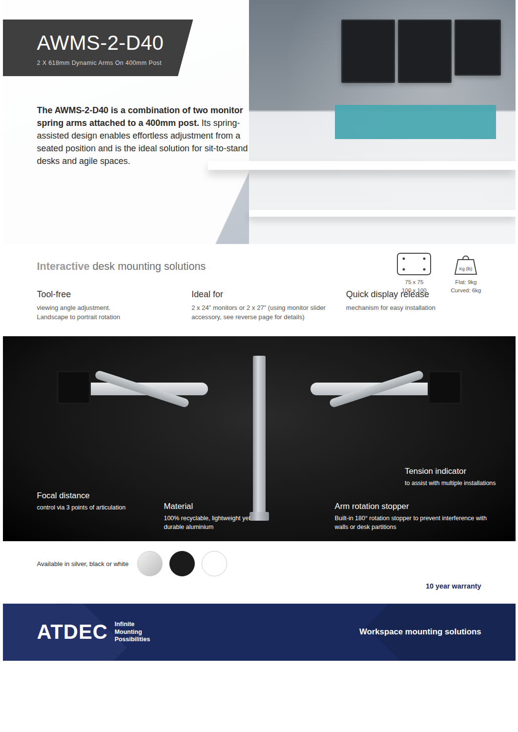AWMS-2-D40
2 X 618mm Dynamic Arms On 400mm Post
The AWMS-2-D40 is a combination of two monitor spring arms attached to a 400mm post. Its spring-assisted design enables effortless adjustment from a seated position and is the ideal solution for sit-to-stand desks and agile spaces.
75 x 75
100 x 100
Kg (lb) Flat: 9kg
Curved: 6kg
Interactive desk mounting solutions
Tool-free
viewing angle adjustment.
Landscape to portrait rotation
Ideal for
2 x 24” monitors or 2 x 27” (using monitor slider accessory, see reverse page for details)
Quick display release
mechanism for easy installation
Focal distance
control via 3 points of articulation
Tension indicator
to assist with multiple installations
Material
100% recyclable, lightweight yet durable aluminium
Arm rotation stopper
Built-in 180° rotation stopper to prevent interference with walls or desk partitions
Available in silver, black or white
10 year warranty
ATDEC Infinite
Mounting
Possibilities
Workspace mounting solutions